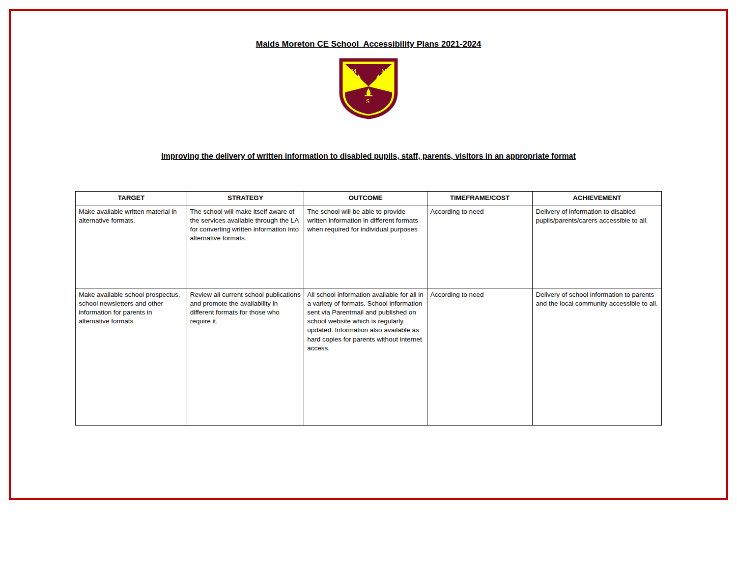Maids Moreton CE School Accessibility Plans 2021-2024
M M S
Improving the delivery of written information to disabled pupils, staff, parents, visitors in an appropriate format
| TARGET | STRATEGY | OUTCOME | TIMEFRAME/COST | ACHIEVEMENT |
| --- | --- | --- | --- | --- |
| Make available written material in alternative formats. | The school will make itself aware of the services available through the LA for converting written information into alternative formats. | The school will be able to provide written information in different formats when required for individual purposes | According to need | Delivery of information to disabled pupils/parents/carers accessible to all. |
| Make available school prospectus, school newsletters and other information for parents in alternative formats | Review all current school publications and promote the availability in different formats for those who require it. | All school information available for all in a variety of formats. School information sent via Parentmail and published on school website which is regularly updated. Information also available as hard copies for parents without internet access. | According to need | Delivery of school information to parents and the local community accessible to all. |